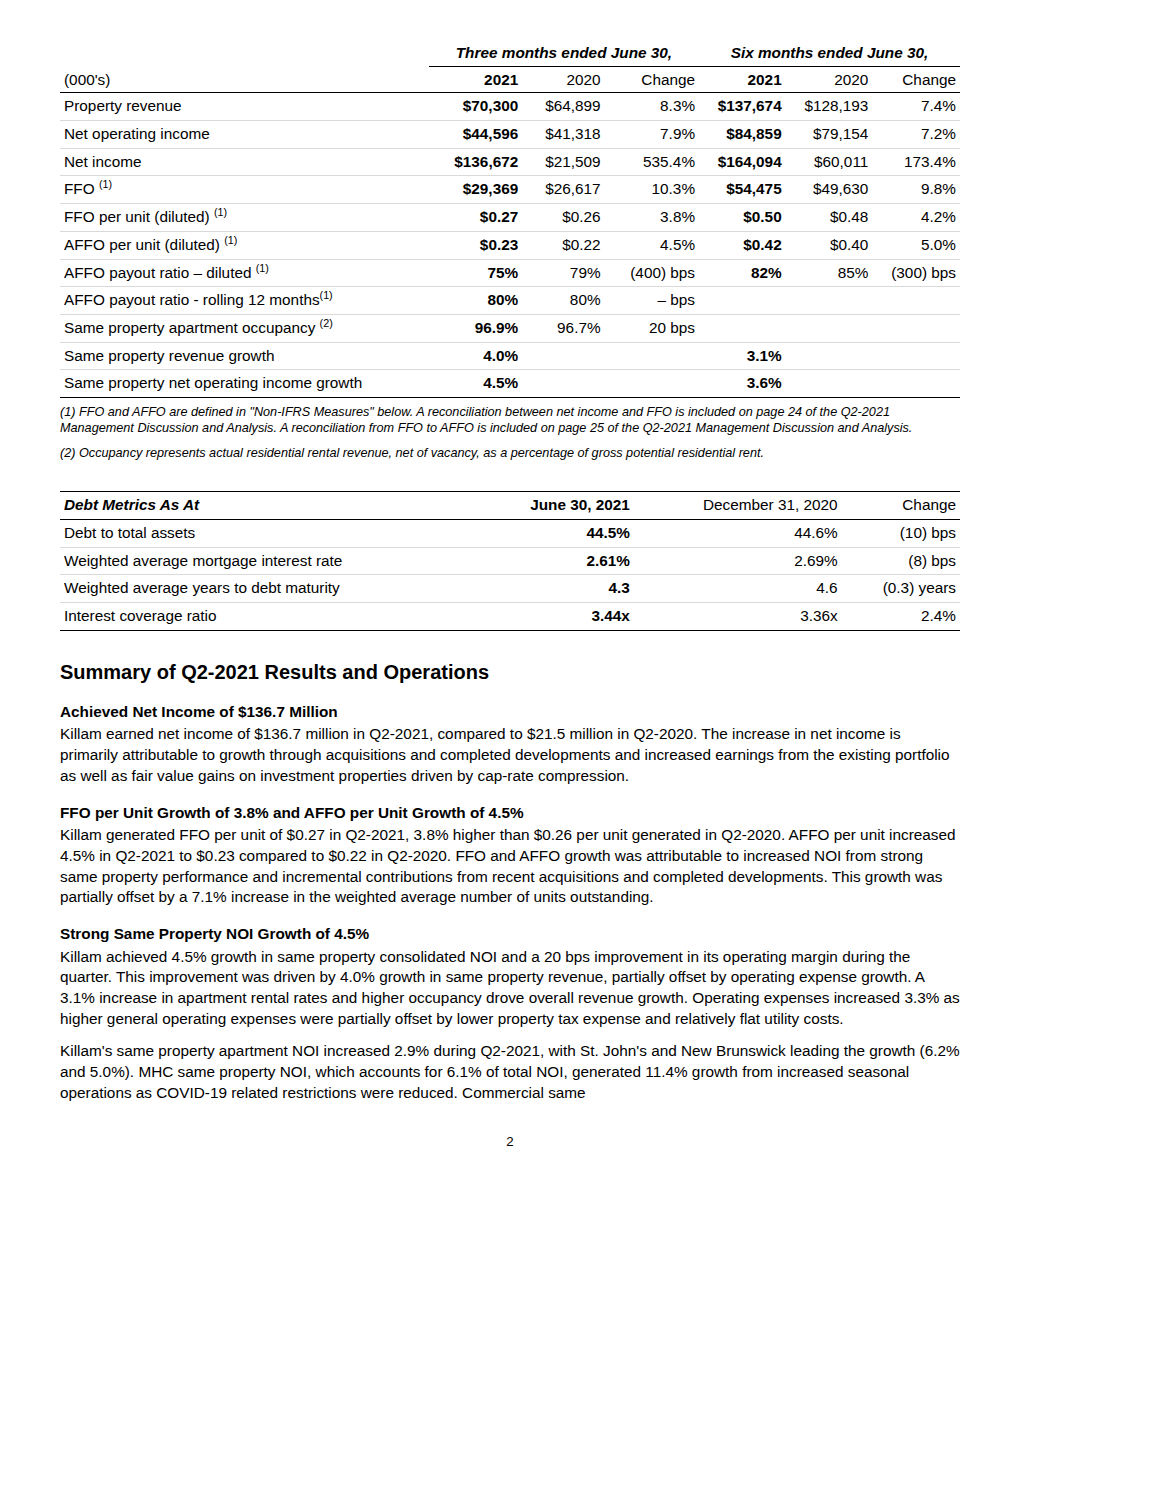| | Three months ended June 30, | Six months ended June 30, |
| --- | --- | --- |
| (000's) | 2021 | 2020 | Change | 2021 | 2020 | Change |
| Property revenue | $70,300 | $64,899 | 8.3% | $137,674 | $128,193 | 7.4% |
| Net operating income | $44,596 | $41,318 | 7.9% | $84,859 | $79,154 | 7.2% |
| Net income | $136,672 | $21,509 | 535.4% | $164,094 | $60,011 | 173.4% |
| FFO (1) | $29,369 | $26,617 | 10.3% | $54,475 | $49,630 | 9.8% |
| FFO per unit (diluted) (1) | $0.27 | $0.26 | 3.8% | $0.50 | $0.48 | 4.2% |
| AFFO per unit (diluted) (1) | $0.23 | $0.22 | 4.5% | $0.42 | $0.40 | 5.0% |
| AFFO payout ratio – diluted (1) | 75% | 79% | (400) bps | 82% | 85% | (300) bps |
| AFFO payout ratio - rolling 12 months (1) | 80% | 80% | – bps | | | |
| Same property apartment occupancy (2) | 96.9% | 96.7% | 20 bps | | | |
| Same property revenue growth | 4.0% | | | 3.1% | | |
| Same property net operating income growth | 4.5% | | | 3.6% | | |
(1) FFO and AFFO are defined in "Non-IFRS Measures" below. A reconciliation between net income and FFO is included on page 24 of the Q2-2021 Management Discussion and Analysis. A reconciliation from FFO to AFFO is included on page 25 of the Q2-2021 Management Discussion and Analysis.
(2) Occupancy represents actual residential rental revenue, net of vacancy, as a percentage of gross potential residential rent.
| Debt Metrics As At | June 30, 2021 | December 31, 2020 | Change |
| --- | --- | --- | --- |
| Debt to total assets | 44.5% | 44.6% | (10) bps |
| Weighted average mortgage interest rate | 2.61% | 2.69% | (8) bps |
| Weighted average years to debt maturity | 4.3 | 4.6 | (0.3) years |
| Interest coverage ratio | 3.44x | 3.36x | 2.4% |
Summary of Q2-2021 Results and Operations
Achieved Net Income of $136.7 Million
Killam earned net income of $136.7 million in Q2-2021, compared to $21.5 million in Q2-2020. The increase in net income is primarily attributable to growth through acquisitions and completed developments and increased earnings from the existing portfolio as well as fair value gains on investment properties driven by cap-rate compression.
FFO per Unit Growth of 3.8% and AFFO per Unit Growth of 4.5%
Killam generated FFO per unit of $0.27 in Q2-2021, 3.8% higher than $0.26 per unit generated in Q2-2020. AFFO per unit increased 4.5% in Q2-2021 to $0.23 compared to $0.22 in Q2-2020. FFO and AFFO growth was attributable to increased NOI from strong same property performance and incremental contributions from recent acquisitions and completed developments. This growth was partially offset by a 7.1% increase in the weighted average number of units outstanding.
Strong Same Property NOI Growth of 4.5%
Killam achieved 4.5% growth in same property consolidated NOI and a 20 bps improvement in its operating margin during the quarter. This improvement was driven by 4.0% growth in same property revenue, partially offset by operating expense growth. A 3.1% increase in apartment rental rates and higher occupancy drove overall revenue growth. Operating expenses increased 3.3% as higher general operating expenses were partially offset by lower property tax expense and relatively flat utility costs.
Killam's same property apartment NOI increased 2.9% during Q2-2021, with St. John's and New Brunswick leading the growth (6.2% and 5.0%). MHC same property NOI, which accounts for 6.1% of total NOI, generated 11.4% growth from increased seasonal operations as COVID-19 related restrictions were reduced. Commercial same
2